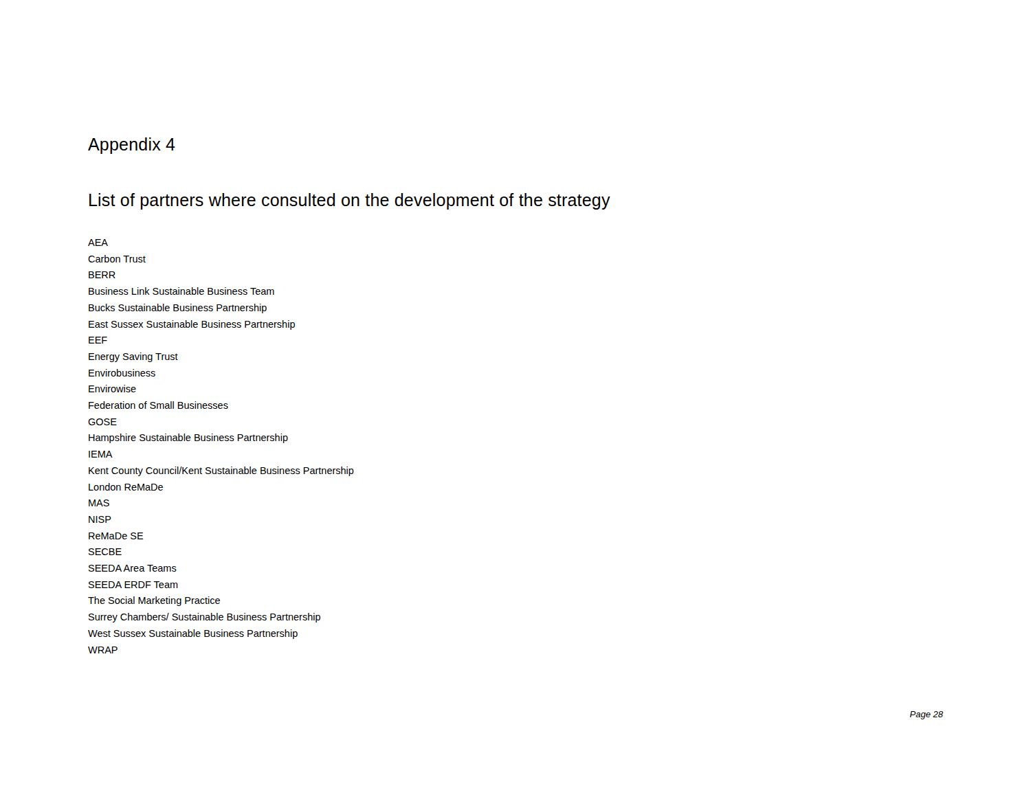Appendix 4
List of partners where consulted on the development of the strategy
AEA
Carbon Trust
BERR
Business Link Sustainable Business Team
Bucks Sustainable Business Partnership
East Sussex Sustainable Business Partnership
EEF
Energy Saving Trust
Envirobusiness
Envirowise
Federation of Small Businesses
GOSE
Hampshire Sustainable Business Partnership
IEMA
Kent County Council/Kent Sustainable Business Partnership
London ReMaDe
MAS
NISP
ReMaDe SE
SECBE
SEEDA Area Teams
SEEDA ERDF Team
The Social Marketing Practice
Surrey Chambers/ Sustainable Business Partnership
West Sussex Sustainable Business Partnership
WRAP
Page 28